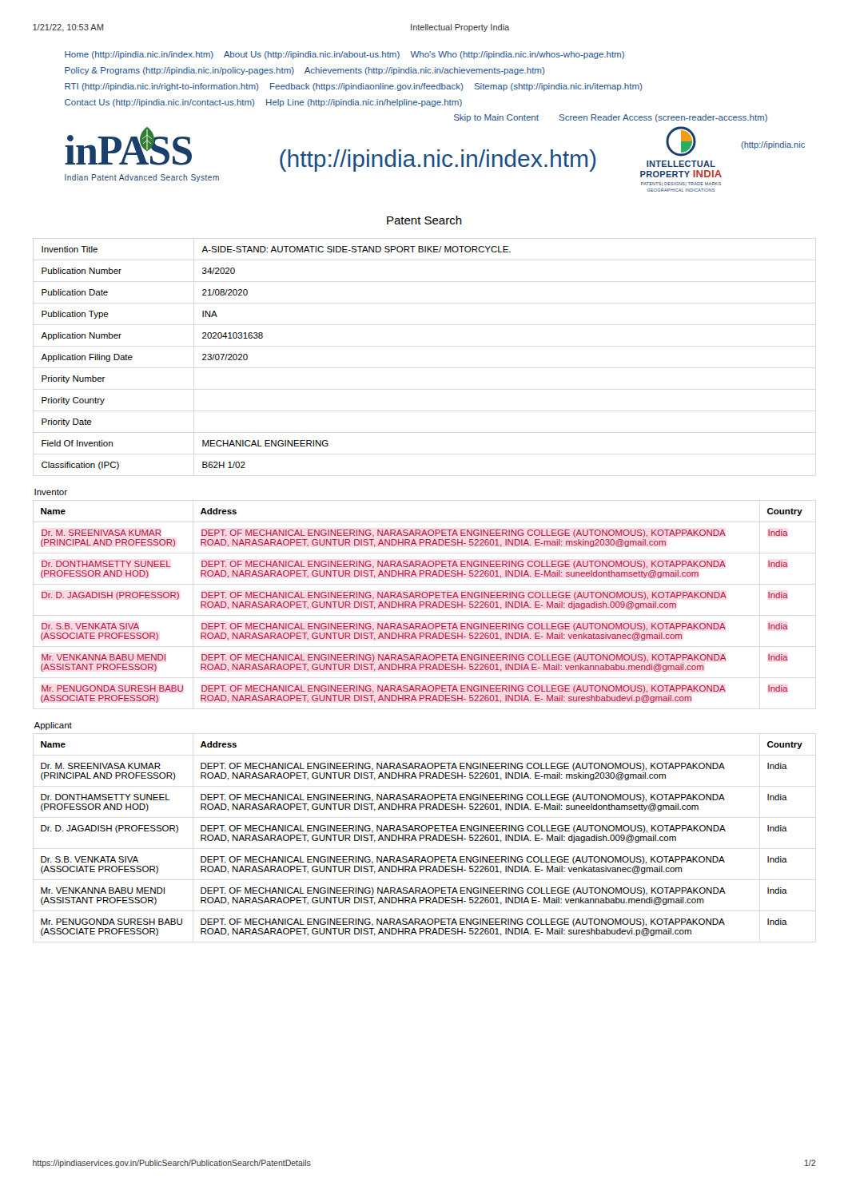1/21/22, 10:53 AM
Intellectual Property India
Home (http://ipindia.nic.in/index.htm) About Us (http://ipindia.nic.in/about-us.htm) Who's Who (http://ipindia.nic.in/whos-who-page.htm)
Policy & Programs (http://ipindia.nic.in/policy-pages.htm) Achievements (http://ipindia.nic.in/achievements-page.htm)
RTI (http://ipindia.nic.in/right-to-information.htm) Feedback (https://ipindiaonline.gov.in/feedback) Sitemap (shttp://ipindia.nic.in/itemap.htm)
Contact Us (http://ipindia.nic.in/contact-us.htm) Help Line (http://ipindia.nic.in/helpline-page.htm)
Skip to Main Content Screen Reader Access (screen-reader-access.htm)
inPASS
Indian Patent Advanced Search System
(http://ipindia.nic.in/index.htm)
INTELLECTUAL
PROPERTY INDIA
PATENTS| DESIGNS| TRADE MARKS
GEOGRAPHICAL INDICATIONS
(http://ipindia.nic
Patent Search
| Invention Title | A-SIDE-STAND: AUTOMATIC SIDE-STAND SPORT BIKE/ MOTORCYCLE. |
| Publication Number | 34/2020 |
| Publication Date | 21/08/2020 |
| Publication Type | INA |
| Application Number | 202041031638 |
| Application Filing Date | 23/07/2020 |
| Priority Number | |
| Priority Country | |
| Priority Date | |
| Field Of Invention | MECHANICAL ENGINEERING |
| Classification (IPC) | B62H 1/02 |
Inventor
| Name | Address | Country |
| --- | --- | --- |
| Dr. M. SREENIVASA KUMAR (PRINCIPAL AND PROFESSOR) | DEPT. OF MECHANICAL ENGINEERING, NARASARAOPETA ENGINEERING COLLEGE (AUTONOMOUS), KOTAPPAKONDA ROAD, NARASARAOPET, GUNTUR DIST, ANDHRA PRADESH- 522601, INDIA. E-mail: msking2030@gmail.com | India |
| Dr. DONTHAMSETTY SUNEEL (PROFESSOR AND HOD) | DEPT. OF MECHANICAL ENGINEERING, NARASARAOPETA ENGINEERING COLLEGE (AUTONOMOUS), KOTAPPAKONDA ROAD, NARASARAOPET, GUNTUR DIST, ANDHRA PRADESH- 522601, INDIA. E-Mail: suneeldonthamsetty@gmail.com | India |
| Dr. D. JAGADISH (PROFESSOR) | DEPT. OF MECHANICAL ENGINEERING, NARASAROPETEA ENGINEERING COLLEGE (AUTONOMOUS), KOTAPPAKONDA ROAD, NARASARAOPET, GUNTUR DIST, ANDHRA PRADESH- 522601, INDIA. E- Mail: djagadish.009@gmail.com | India |
| Dr. S.B. VENKATA SIVA (ASSOCIATE PROFESSOR) | DEPT. OF MECHANICAL ENGINEERING, NARASARAOPETA ENGINEERING COLLEGE (AUTONOMOUS), KOTAPPAKONDA ROAD, NARASARAOPET, GUNTUR DIST, ANDHRA PRADESH- 522601, INDIA. E- Mail: venkatasivanec@gmail.com | India |
| Mr. VENKANNA BABU MENDI (ASSISTANT PROFESSOR) | DEPT. OF MECHANICAL ENGINEERING) NARASARAOPETA ENGINEERING COLLEGE (AUTONOMOUS), KOTAPPAKONDA ROAD, NARASARAOPET, GUNTUR DIST, ANDHRA PRADESH- 522601, INDIA E- Mail: venkannababu.mendi@gmail.com | India |
| Mr. PENUGONDA SURESH BABU (ASSOCIATE PROFESSOR) | DEPT. OF MECHANICAL ENGINEERING, NARASARAOPETA ENGINEERING COLLEGE (AUTONOMOUS), KOTAPPAKONDA ROAD, NARASARAOPET, GUNTUR DIST, ANDHRA PRADESH- 522601, INDIA. E- Mail: sureshbabudevi.p@gmail.com | India |
Applicant
| Name | Address | Country |
| --- | --- | --- |
| Dr. M. SREENIVASA KUMAR (PRINCIPAL AND PROFESSOR) | DEPT. OF MECHANICAL ENGINEERING, NARASARAOPETA ENGINEERING COLLEGE (AUTONOMOUS), KOTAPPAKONDA ROAD, NARASARAOPET, GUNTUR DIST, ANDHRA PRADESH- 522601, INDIA. E-mail: msking2030@gmail.com | India |
| Dr. DONTHAMSETTY SUNEEL (PROFESSOR AND HOD) | DEPT. OF MECHANICAL ENGINEERING, NARASARAOPETA ENGINEERING COLLEGE (AUTONOMOUS), KOTAPPAKONDA ROAD, NARASARAOPET, GUNTUR DIST, ANDHRA PRADESH- 522601, INDIA. E-Mail: suneeldonthamsetty@gmail.com | India |
| Dr. D. JAGADISH (PROFESSOR) | DEPT. OF MECHANICAL ENGINEERING, NARASAROPETEA ENGINEERING COLLEGE (AUTONOMOUS), KOTAPPAKONDA ROAD, NARASARAOPET, GUNTUR DIST, ANDHRA PRADESH- 522601, INDIA. E- Mail: djagadish.009@gmail.com | India |
| Dr. S.B. VENKATA SIVA (ASSOCIATE PROFESSOR) | DEPT. OF MECHANICAL ENGINEERING, NARASARAOPETA ENGINEERING COLLEGE (AUTONOMOUS), KOTAPPAKONDA ROAD, NARASARAOPET, GUNTUR DIST, ANDHRA PRADESH- 522601, INDIA. E- Mail: venkatasivanec@gmail.com | India |
| Mr. VENKANNA BABU MENDI (ASSISTANT PROFESSOR) | DEPT. OF MECHANICAL ENGINEERING) NARASARAOPETA ENGINEERING COLLEGE (AUTONOMOUS), KOTAPPAKONDA ROAD, NARASARAOPET, GUNTUR DIST, ANDHRA PRADESH- 522601, INDIA E- Mail: venkannababu.mendi@gmail.com | India |
| Mr. PENUGONDA SURESH BABU (ASSOCIATE PROFESSOR) | DEPT. OF MECHANICAL ENGINEERING, NARASARAOPETA ENGINEERING COLLEGE (AUTONOMOUS), KOTAPPAKONDA ROAD, NARASARAOPET, GUNTUR DIST, ANDHRA PRADESH- 522601, INDIA. E- Mail: sureshbabudevi.p@gmail.com | India |
https://ipindiaservices.gov.in/PublicSearch/PublicationSearch/PatentDetails
1/2